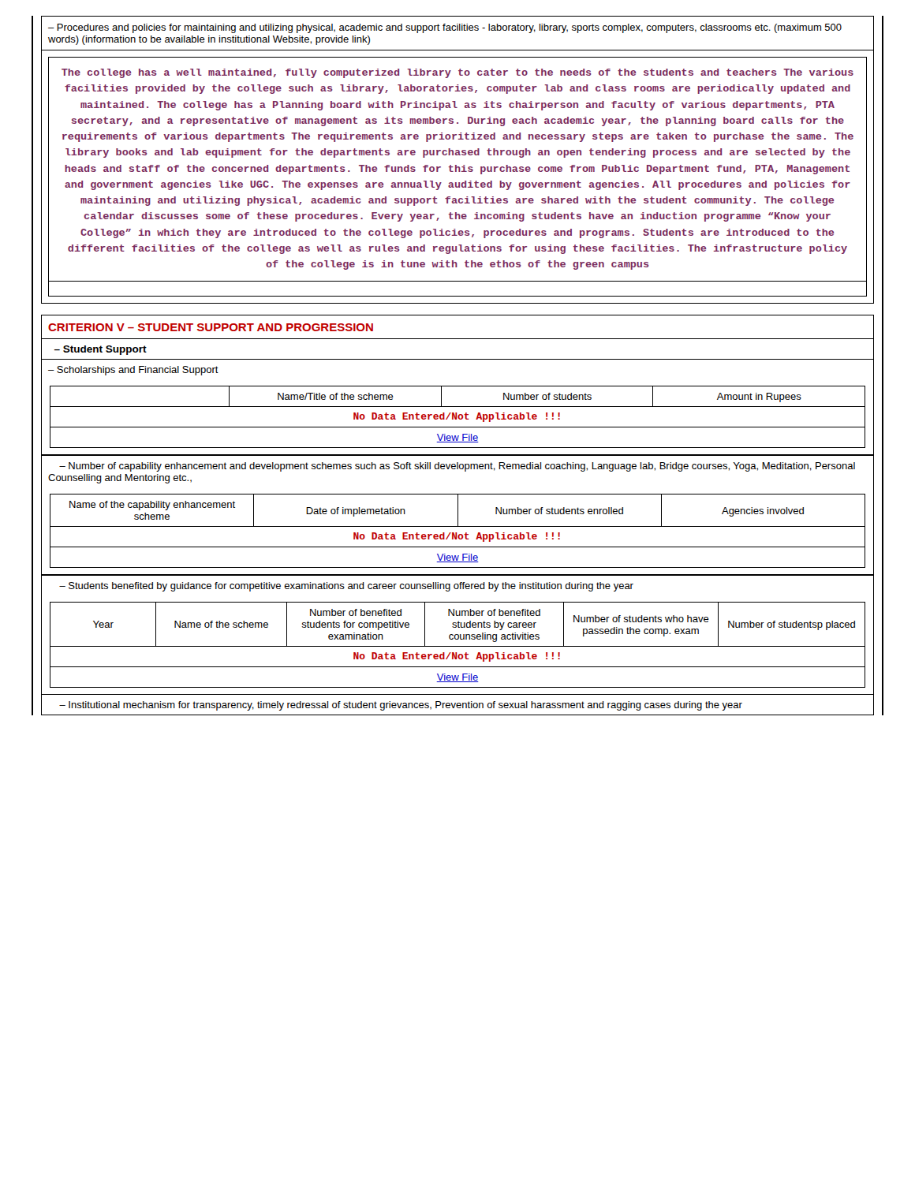– Procedures and policies for maintaining and utilizing physical, academic and support facilities - laboratory, library, sports complex, computers, classrooms etc. (maximum 500 words) (information to be available in institutional Website, provide link)
The college has a well maintained, fully computerized library to cater to the needs of the students and teachers The various facilities provided by the college such as library, laboratories, computer lab and class rooms are periodically updated and maintained. The college has a Planning board with Principal as its chairperson and faculty of various departments, PTA secretary, and a representative of management as its members. During each academic year, the planning board calls for the requirements of various departments The requirements are prioritized and necessary steps are taken to purchase the same. The library books and lab equipment for the departments are purchased through an open tendering process and are selected by the heads and staff of the concerned departments. The funds for this purchase come from Public Department fund, PTA, Management and government agencies like UGC. The expenses are annually audited by government agencies. All procedures and policies for maintaining and utilizing physical, academic and support facilities are shared with the student community. The college calendar discusses some of these procedures. Every year, the incoming students have an induction programme “Know your College” in which they are introduced to the college policies, procedures and programs. Students are introduced to the different facilities of the college as well as rules and regulations for using these facilities. The infrastructure policy of the college is in tune with the ethos of the green campus
CRITERION V – STUDENT SUPPORT AND PROGRESSION
– Student Support
– Scholarships and Financial Support
| | Name/Title of the scheme | Number of students | Amount in Rupees |
| --- | --- | --- | --- |
| No Data Entered/Not Applicable !!! |
| View File |
– Number of capability enhancement and development schemes such as Soft skill development, Remedial coaching, Language lab, Bridge courses, Yoga, Meditation, Personal Counselling and Mentoring etc.,
| Name of the capability enhancement scheme | Date of implemetation | Number of students enrolled | Agencies involved |
| --- | --- | --- | --- |
| No Data Entered/Not Applicable !!! |
| View File |
– Students benefited by guidance for competitive examinations and career counselling offered by the institution during the year
| Year | Name of the scheme | Number of benefited students for competitive examination | Number of benefited students by career counseling activities | Number of students who have passedin the comp. exam | Number of studentsp placed |
| --- | --- | --- | --- | --- | --- |
| No Data Entered/Not Applicable !!! |
| View File |
– Institutional mechanism for transparency, timely redressal of student grievances, Prevention of sexual harassment and ragging cases during the year